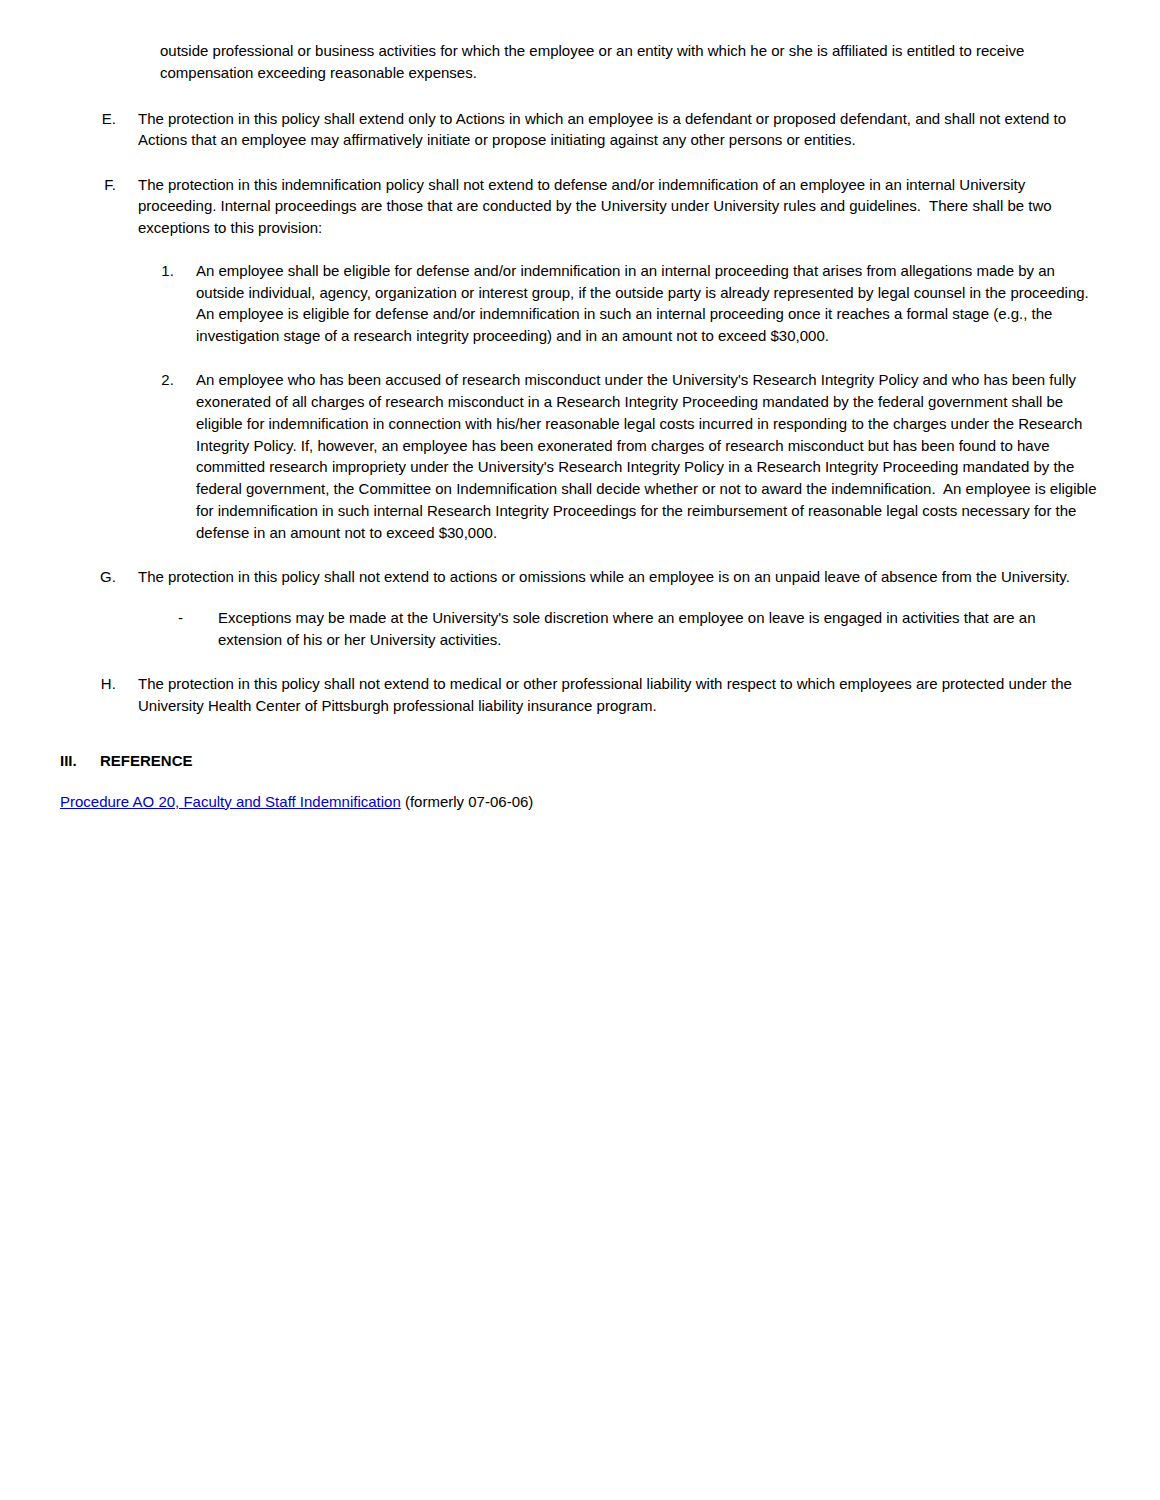outside professional or business activities for which the employee or an entity with which he or she is affiliated is entitled to receive compensation exceeding reasonable expenses.
The protection in this policy shall extend only to Actions in which an employee is a defendant or proposed defendant, and shall not extend to Actions that an employee may affirmatively initiate or propose initiating against any other persons or entities.
The protection in this indemnification policy shall not extend to defense and/or indemnification of an employee in an internal University proceeding. Internal proceedings are those that are conducted by the University under University rules and guidelines. There shall be two exceptions to this provision:
An employee shall be eligible for defense and/or indemnification in an internal proceeding that arises from allegations made by an outside individual, agency, organization or interest group, if the outside party is already represented by legal counsel in the proceeding. An employee is eligible for defense and/or indemnification in such an internal proceeding once it reaches a formal stage (e.g., the investigation stage of a research integrity proceeding) and in an amount not to exceed $30,000.
An employee who has been accused of research misconduct under the University's Research Integrity Policy and who has been fully exonerated of all charges of research misconduct in a Research Integrity Proceeding mandated by the federal government shall be eligible for indemnification in connection with his/her reasonable legal costs incurred in responding to the charges under the Research Integrity Policy. If, however, an employee has been exonerated from charges of research misconduct but has been found to have committed research impropriety under the University's Research Integrity Policy in a Research Integrity Proceeding mandated by the federal government, the Committee on Indemnification shall decide whether or not to award the indemnification. An employee is eligible for indemnification in such internal Research Integrity Proceedings for the reimbursement of reasonable legal costs necessary for the defense in an amount not to exceed $30,000.
The protection in this policy shall not extend to actions or omissions while an employee is on an unpaid leave of absence from the University.
Exceptions may be made at the University's sole discretion where an employee on leave is engaged in activities that are an extension of his or her University activities.
The protection in this policy shall not extend to medical or other professional liability with respect to which employees are protected under the University Health Center of Pittsburgh professional liability insurance program.
III. REFERENCE
Procedure AO 20, Faculty and Staff Indemnification (formerly 07-06-06)